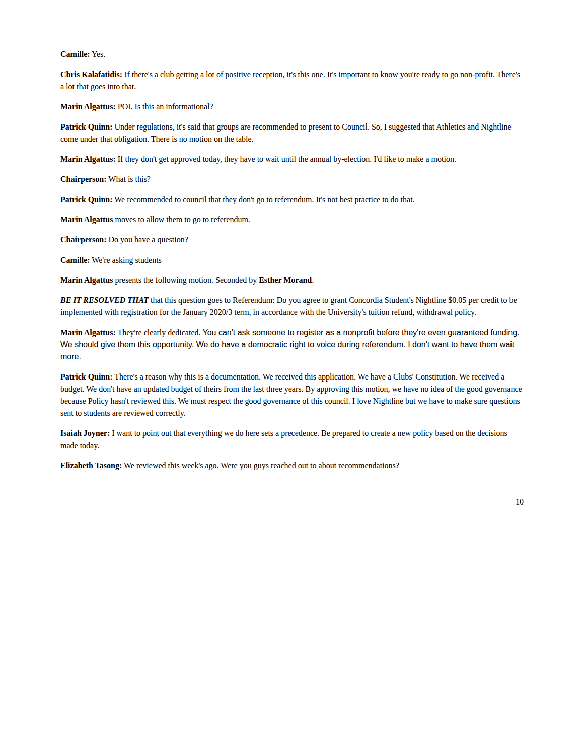Camille: Yes.
Chris Kalafatidis: If there's a club getting a lot of positive reception, it's this one. It's important to know you're ready to go non-profit. There's a lot that goes into that.
Marin Algattus: POI. Is this an informational?
Patrick Quinn: Under regulations, it's said that groups are recommended to present to Council. So, I suggested that Athletics and Nightline come under that obligation. There is no motion on the table.
Marin Algattus: If they don't get approved today, they have to wait until the annual by-election. I'd like to make a motion.
Chairperson: What is this?
Patrick Quinn: We recommended to council that they don't go to referendum. It's not best practice to do that.
Marin Algattus moves to allow them to go to referendum.
Chairperson: Do you have a question?
Camille: We're asking students
Marin Algattus presents the following motion. Seconded by Esther Morand.
BE IT RESOLVED THAT that this question goes to Referendum: Do you agree to grant Concordia Student's Nightline $0.05 per credit to be implemented with registration for the January 2020/3 term, in accordance with the University's tuition refund, withdrawal policy.
Marin Algattus: They're clearly dedicated. You can't ask someone to register as a nonprofit before they're even guaranteed funding. We should give them this opportunity. We do have a democratic right to voice during referendum. I don't want to have them wait more.
Patrick Quinn: There's a reason why this is a documentation. We received this application. We have a Clubs' Constitution. We received a budget. We don't have an updated budget of theirs from the last three years. By approving this motion, we have no idea of the good governance because Policy hasn't reviewed this. We must respect the good governance of this council. I love Nightline but we have to make sure questions sent to students are reviewed correctly.
Isaiah Joyner: I want to point out that everything we do here sets a precedence. Be prepared to create a new policy based on the decisions made today.
Elizabeth Tasong: We reviewed this week's ago. Were you guys reached out to about recommendations?
10